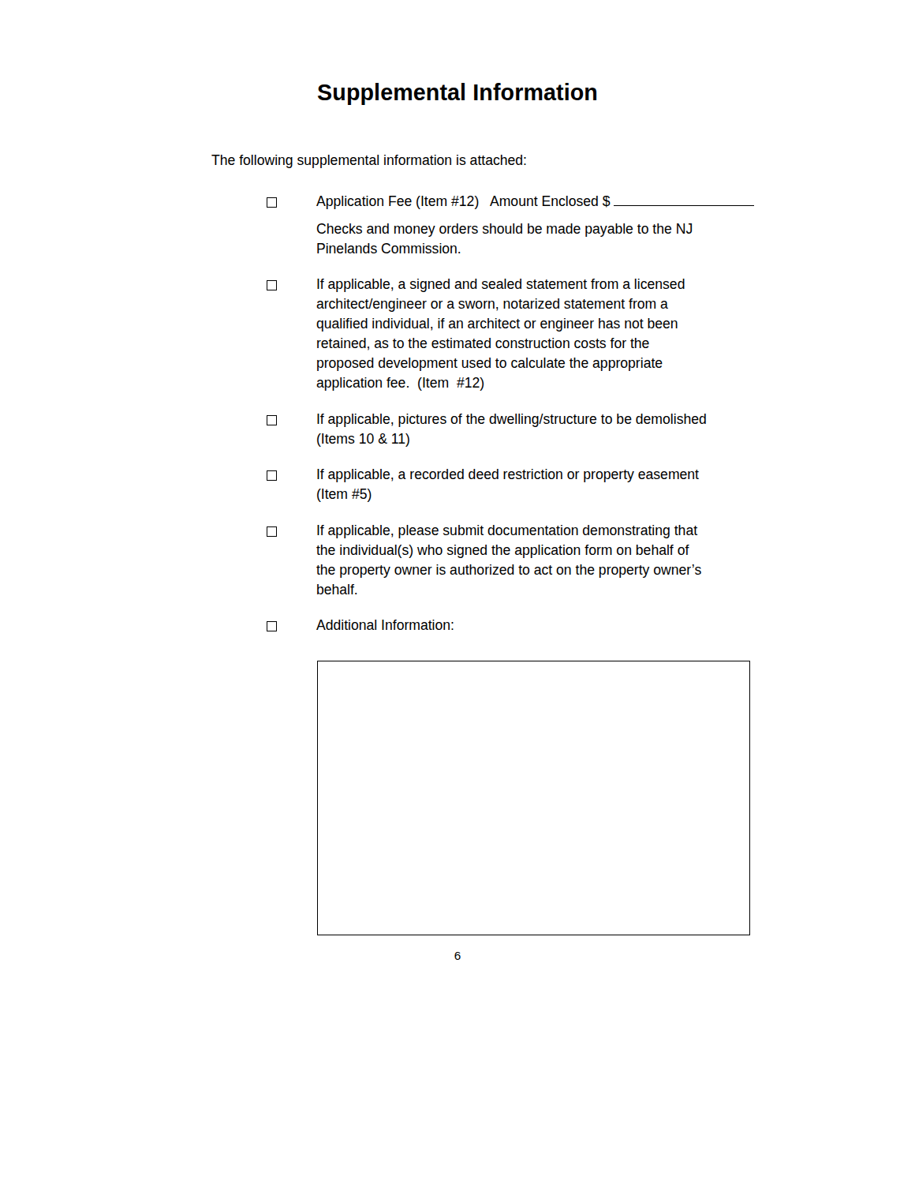Supplemental Information
The following supplemental information is attached:
Application Fee (Item #12) Amount Enclosed $
Checks and money orders should be made payable to the NJ Pinelands Commission.
If applicable, a signed and sealed statement from a licensed architect/engineer or a sworn, notarized statement from a qualified individual, if an architect or engineer has not been retained, as to the estimated construction costs for the proposed development used to calculate the appropriate application fee. (Item #12)
If applicable, pictures of the dwelling/structure to be demolished (Items 10 & 11)
If applicable, a recorded deed restriction or property easement (Item #5)
If applicable, please submit documentation demonstrating that the individual(s) who signed the application form on behalf of the property owner is authorized to act on the property owner’s behalf.
Additional Information:
6